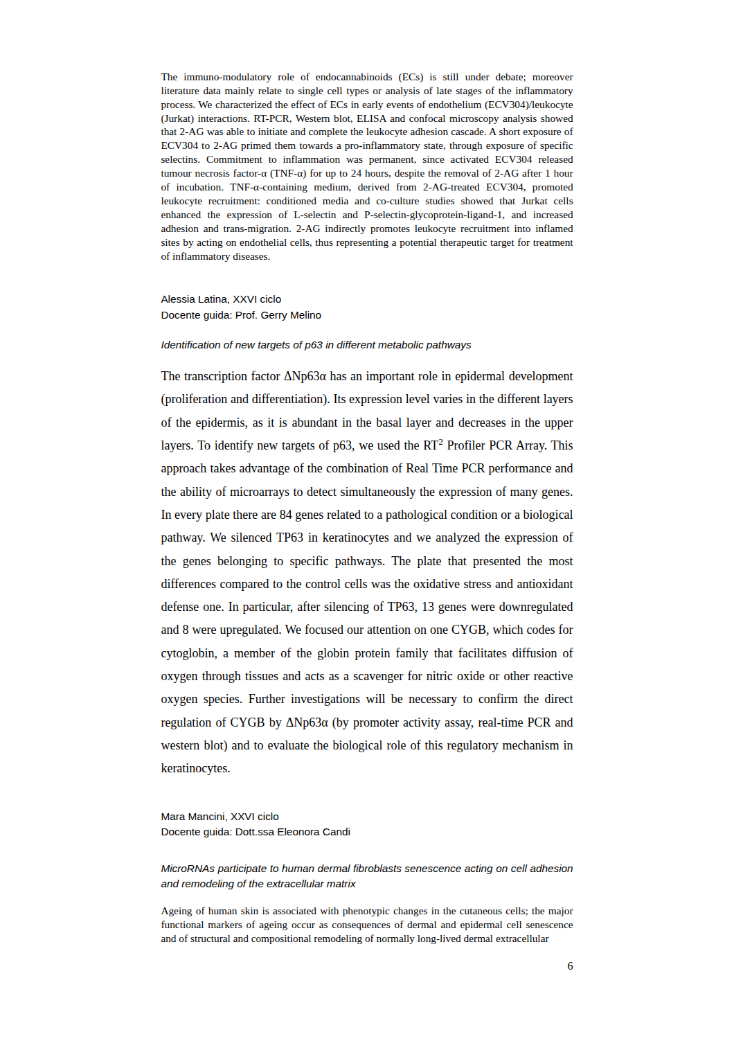The immuno-modulatory role of endocannabinoids (ECs) is still under debate; moreover literature data mainly relate to single cell types or analysis of late stages of the inflammatory process. We characterized the effect of ECs in early events of endothelium (ECV304)/leukocyte (Jurkat) interactions. RT-PCR, Western blot, ELISA and confocal microscopy analysis showed that 2-AG was able to initiate and complete the leukocyte adhesion cascade. A short exposure of ECV304 to 2-AG primed them towards a pro-inflammatory state, through exposure of specific selectins. Commitment to inflammation was permanent, since activated ECV304 released tumour necrosis factor-α (TNF-α) for up to 24 hours, despite the removal of 2-AG after 1 hour of incubation. TNF-α-containing medium, derived from 2-AG-treated ECV304, promoted leukocyte recruitment: conditioned media and co-culture studies showed that Jurkat cells enhanced the expression of L-selectin and P-selectin-glycoprotein-ligand-1, and increased adhesion and trans-migration. 2-AG indirectly promotes leukocyte recruitment into inflamed sites by acting on endothelial cells, thus representing a potential therapeutic target for treatment of inflammatory diseases.
Alessia Latina, XXVI ciclo
Docente guida: Prof. Gerry Melino
Identification of new targets of p63 in different metabolic pathways
The transcription factor ΔNp63α has an important role in epidermal development (proliferation and differentiation). Its expression level varies in the different layers of the epidermis, as it is abundant in the basal layer and decreases in the upper layers. To identify new targets of p63, we used the RT2 Profiler PCR Array. This approach takes advantage of the combination of Real Time PCR performance and the ability of microarrays to detect simultaneously the expression of many genes. In every plate there are 84 genes related to a pathological condition or a biological pathway. We silenced TP63 in keratinocytes and we analyzed the expression of the genes belonging to specific pathways. The plate that presented the most differences compared to the control cells was the oxidative stress and antioxidant defense one. In particular, after silencing of TP63, 13 genes were downregulated and 8 were upregulated. We focused our attention on one CYGB, which codes for cytoglobin, a member of the globin protein family that facilitates diffusion of oxygen through tissues and acts as a scavenger for nitric oxide or other reactive oxygen species. Further investigations will be necessary to confirm the direct regulation of CYGB by ΔNp63α (by promoter activity assay, real-time PCR and western blot) and to evaluate the biological role of this regulatory mechanism in keratinocytes.
Mara Mancini, XXVI ciclo
Docente guida: Dott.ssa Eleonora Candi
MicroRNAs participate to human dermal fibroblasts senescence acting on cell adhesion and remodeling of the extracellular matrix
Ageing of human skin is associated with phenotypic changes in the cutaneous cells; the major functional markers of ageing occur as consequences of dermal and epidermal cell senescence and of structural and compositional remodeling of normally long-lived dermal extracellular
6